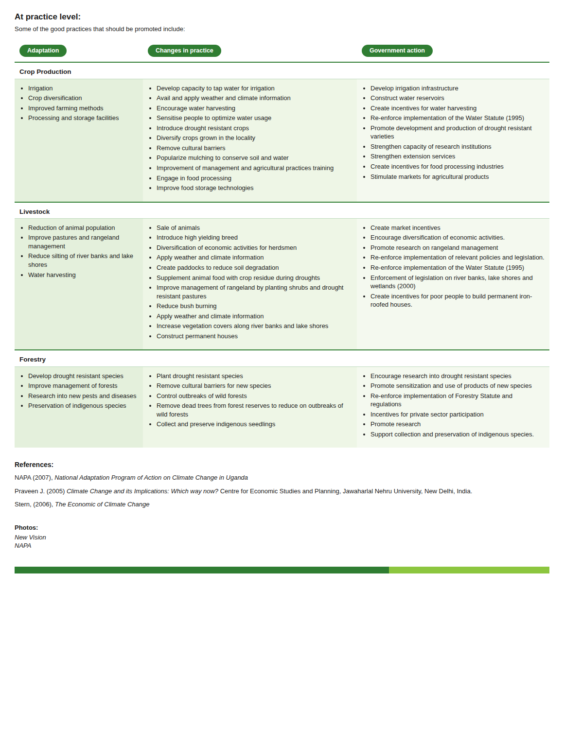At practice level:
Some of the good practices that should be promoted include:
| Adaptation | Changes in practice | Government action |
| --- | --- | --- |
| Crop Production |
| Irrigation Crop diversification Improved farming methods Processing and storage facilities | Develop capacity to tap water for irrigation Avail and apply weather and climate information Encourage water harvesting Sensitise people to optimize water usage Introduce drought resistant crops Diversify crops grown in the locality Remove cultural barriers Popularize mulching to conserve soil and water Improvement of management and agricultural practices training Engage in food processing Improve food storage technologies | Develop irrigation infrastructure Construct water reservoirs Create incentives for water harvesting Re-enforce implementation of the Water Statute (1995) Promote development and production of drought resistant varieties Strengthen capacity of research institutions Strengthen extension services Create incentives for food processing industries Stimulate markets for agricultural products |
| Livestock |
| Reduction of animal population Improve pastures and rangeland management Reduce silting of river banks and lake shores Water harvesting | Sale of animals Introduce high yielding breed Diversification of economic activities for herdsmen Apply weather and climate information Create paddocks to reduce soil degradation Supplement animal food with crop residue during droughts Improve management of rangeland by planting shrubs and drought resistant pastures Reduce bush burning Apply weather and climate information Increase vegetation covers along river banks and lake shores Construct permanent houses | Create market incentives Encourage diversification of economic activities. Promote research on rangeland management Re-enforce implementation of relevant policies and legislation. Re-enforce implementation of the Water Statute (1995) Enforcement of legislation on river banks, lake shores and wetlands (2000) Create incentives for poor people to build permanent iron-roofed houses. |
| Forestry |
| Develop drought resistant species Improve management of forests Research into new pests and diseases Preservation of indigenous species | Plant drought resistant species Remove cultural barriers for new species Control outbreaks of wild forests Remove dead trees from forest reserves to reduce on outbreaks of wild forests Collect and preserve indigenous seedlings | Encourage research into drought resistant species Promote sensitization and use of products of new species Re-enforce implementation of Forestry Statute and regulations Incentives for private sector participation Promote research Support collection and preservation of indigenous species. |
References:
NAPA (2007), National Adaptation Program of Action on Climate Change in Uganda
Praveen J. (2005) Climate Change and its Implications: Which way now? Centre for Economic Studies and Planning, Jawaharlal Nehru University, New Delhi, India.
Stern, (2006), The Economic of Climate Change
Photos: New Vision NAPA